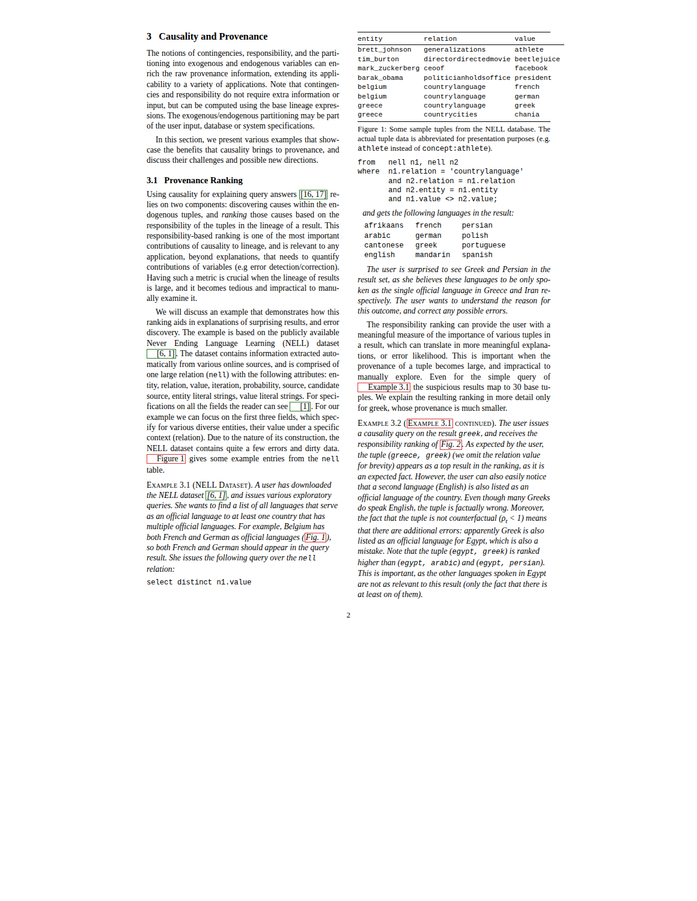3 Causality and Provenance
The notions of contingencies, responsibility, and the partitioning into exogenous and endogenous variables can enrich the raw provenance information, extending its applicability to a variety of applications. Note that contingencies and responsibility do not require extra information or input, but can be computed using the base lineage expressions. The exogenous/endogenous partitioning may be part of the user input, database or system specifications.
In this section, we present various examples that showcase the benefits that causality brings to provenance, and discuss their challenges and possible new directions.
3.1 Provenance Ranking
Using causality for explaining query answers [16, 17] relies on two components: discovering causes within the endogenous tuples, and ranking those causes based on the responsibility of the tuples in the lineage of a result. This responsibility-based ranking is one of the most important contributions of causality to lineage, and is relevant to any application, beyond explanations, that needs to quantify contributions of variables (e.g error detection/correction). Having such a metric is crucial when the lineage of results is large, and it becomes tedious and impractical to manually examine it.
We will discuss an example that demonstrates how this ranking aids in explanations of surprising results, and error discovery. The example is based on the publicly available Never Ending Language Learning (NELL) dataset [6, 1]. The dataset contains information extracted automatically from various online sources, and is comprised of one large relation (nell) with the following attributes: entity, relation, value, iteration, probability, source, candidate source, entity literal strings, value literal strings. For specifications on all the fields the reader can see [1]. For our example we can focus on the first three fields, which specify for various diverse entities, their value under a specific context (relation). Due to the nature of its construction, the NELL dataset contains quite a few errors and dirty data. Figure 1 gives some example entries from the nell table.
Example 3.1 (NELL Dataset). A user has downloaded the NELL dataset [6, 1], and issues various exploratory queries. She wants to find a list of all languages that serve as an official language to at least one country that has multiple official languages. For example, Belgium has both French and German as official languages (Fig. 1), so both French and German should appear in the query result. She issues the following query over the nell relation:
select distinct n1.value
| entity | relation | value |
| --- | --- | --- |
| brett_johnson | generalizations | athlete |
| tim_burton | directordirectedmovie | beetlejuice |
| mark_zuckerberg | ceoof | facebook |
| barak_obama | politicianholdsoffice | president |
| belgium | countrylanguage | french |
| belgium | countrylanguage | german |
| greece | countrylanguage | greek |
| greece | countrycities | chania |
Figure 1: Some sample tuples from the NELL database. The actual tuple data is abbreviated for presentation purposes (e.g. athlete instead of concept:athlete).
from   nell n1, nell n2
where  n1.relation = 'countrylanguage'
       and n2.relation = n1.relation
       and n2.entity = n1.entity
       and n1.value <> n2.value;
and gets the following languages in the result:
| afrikaans | french | persian |
| arabic | german | polish |
| cantonese | greek | portuguese |
| english | mandarin | spanish |
The user is surprised to see Greek and Persian in the result set, as she believes these languages to be only spoken as the single official language in Greece and Iran respectively. The user wants to understand the reason for this outcome, and correct any possible errors.
The responsibility ranking can provide the user with a meaningful measure of the importance of various tuples in a result, which can translate in more meaningful explanations, or error likelihood. This is important when the provenance of a tuple becomes large, and impractical to manually explore. Even for the simple query of Example 3.1 the suspicious results map to 30 base tuples. We explain the resulting ranking in more detail only for greek, whose provenance is much smaller.
Example 3.2 (Example 3.1 continued). The user issues a causality query on the result greek, and receives the responsibility ranking of Fig. 2. As expected by the user, the tuple (greece, greek) (we omit the relation value for brevity) appears as a top result in the ranking, as it is an expected fact. However, the user can also easily notice that a second language (English) is also listed as an official language of the country. Even though many Greeks do speak English, the tuple is factually wrong. Moreover, the fact that the tuple is not counterfactual (ρt < 1) means that there are additional errors: apparently Greek is also listed as an official language for Egypt, which is also a mistake. Note that the tuple (egypt, greek) is ranked higher than (egypt, arabic) and (egypt, persian). This is important, as the other languages spoken in Egypt are not as relevant to this result (only the fact that there is at least on of them).
2